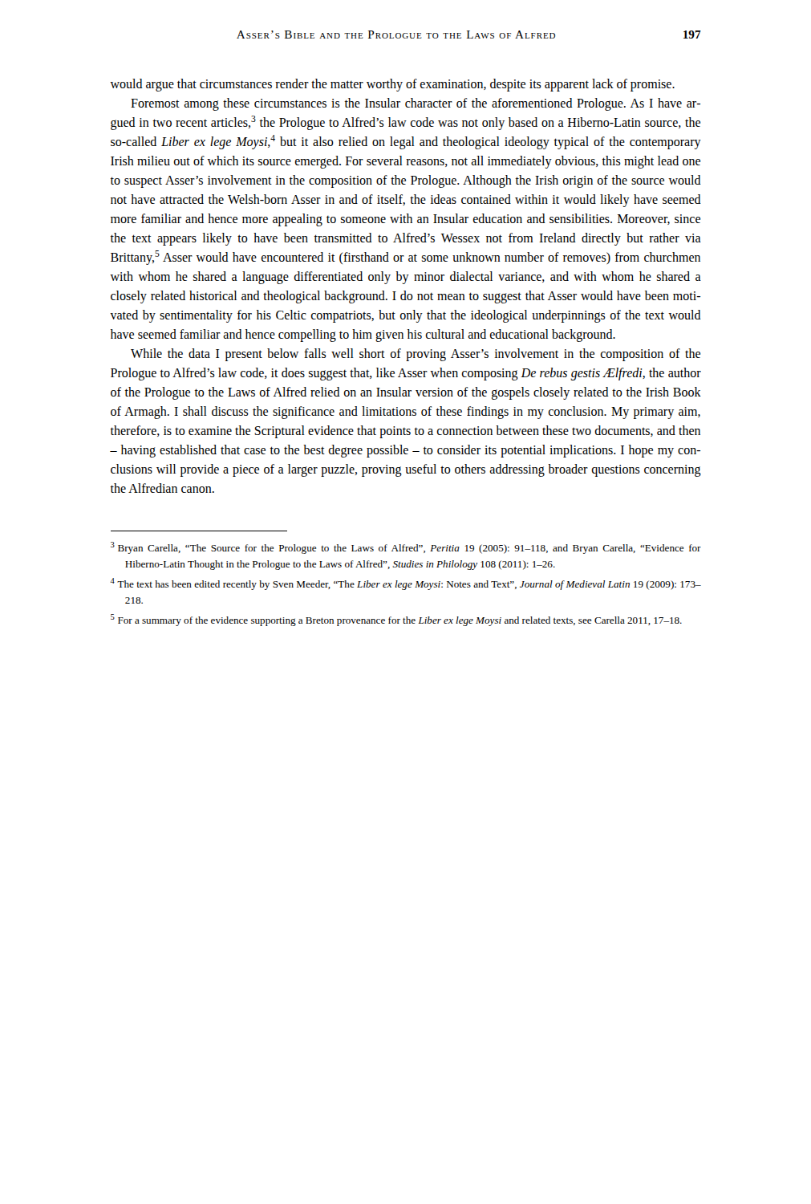Asser’s Bible and the Prologue to the Laws of Alfred 197
would argue that circumstances render the matter worthy of examination, despite its apparent lack of promise.
Foremost among these circumstances is the Insular character of the aforementioned Prologue. As I have argued in two recent articles,3 the Prologue to Alfred’s law code was not only based on a Hiberno-Latin source, the so-called Liber ex lege Moysi,4 but it also relied on legal and theological ideology typical of the contemporary Irish milieu out of which its source emerged. For several reasons, not all immediately obvious, this might lead one to suspect Asser’s involvement in the composition of the Prologue. Although the Irish origin of the source would not have attracted the Welsh-born Asser in and of itself, the ideas contained within it would likely have seemed more familiar and hence more appealing to someone with an Insular education and sensibilities. Moreover, since the text appears likely to have been transmitted to Alfred’s Wessex not from Ireland directly but rather via Brittany,5 Asser would have encountered it (firsthand or at some unknown number of removes) from churchmen with whom he shared a language differentiated only by minor dialectal variance, and with whom he shared a closely related historical and theological background. I do not mean to suggest that Asser would have been motivated by sentimentality for his Celtic compatriots, but only that the ideological underpinnings of the text would have seemed familiar and hence compelling to him given his cultural and educational background.
While the data I present below falls well short of proving Asser’s involvement in the composition of the Prologue to Alfred’s law code, it does suggest that, like Asser when composing De rebus gestis Ælfredi, the author of the Prologue to the Laws of Alfred relied on an Insular version of the gospels closely related to the Irish Book of Armagh. I shall discuss the significance and limitations of these findings in my conclusion. My primary aim, therefore, is to examine the Scriptural evidence that points to a connection between these two documents, and then – having established that case to the best degree possible – to consider its potential implications. I hope my conclusions will provide a piece of a larger puzzle, proving useful to others addressing broader questions concerning the Alfredian canon.
3 Bryan Carella, “The Source for the Prologue to the Laws of Alfred”, Peritia 19 (2005): 91–118, and Bryan Carella, “Evidence for Hiberno-Latin Thought in the Prologue to the Laws of Alfred”, Studies in Philology 108 (2011): 1–26.
4 The text has been edited recently by Sven Meeder, “The Liber ex lege Moysi: Notes and Text”, Journal of Medieval Latin 19 (2009): 173–218.
5 For a summary of the evidence supporting a Breton provenance for the Liber ex lege Moysi and related texts, see Carella 2011, 17–18.